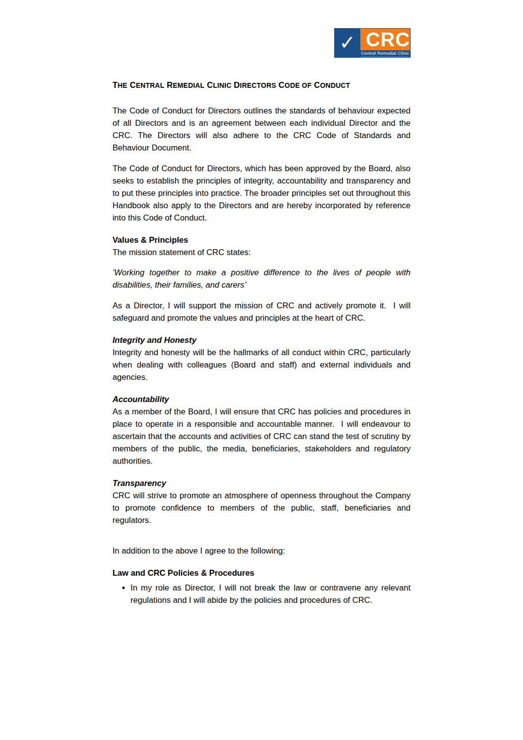| ✓ | CRC Central Remedial Clinic |
THE CENTRAL REMEDIAL CLINIC DIRECTORS CODE OF CONDUCT
The Code of Conduct for Directors outlines the standards of behaviour expected of all Directors and is an agreement between each individual Director and the CRC. The Directors will also adhere to the CRC Code of Standards and Behaviour Document.
The Code of Conduct for Directors, which has been approved by the Board, also seeks to establish the principles of integrity, accountability and transparency and to put these principles into practice. The broader principles set out throughout this Handbook also apply to the Directors and are hereby incorporated by reference into this Code of Conduct.
Values & Principles
The mission statement of CRC states:
‘Working together to make a positive difference to the lives of people with disabilities, their families, and carers’
As a Director, I will support the mission of CRC and actively promote it. I will safeguard and promote the values and principles at the heart of CRC.
Integrity and Honesty
Integrity and honesty will be the hallmarks of all conduct within CRC, particularly when dealing with colleagues (Board and staff) and external individuals and agencies.
Accountability
As a member of the Board, I will ensure that CRC has policies and procedures in place to operate in a responsible and accountable manner. I will endeavour to ascertain that the accounts and activities of CRC can stand the test of scrutiny by members of the public, the media, beneficiaries, stakeholders and regulatory authorities.
Transparency
CRC will strive to promote an atmosphere of openness throughout the Company to promote confidence to members of the public, staff, beneficiaries and regulators.
In addition to the above I agree to the following:
Law and CRC Policies & Procedures
In my role as Director, I will not break the law or contravene any relevant regulations and I will abide by the policies and procedures of CRC.